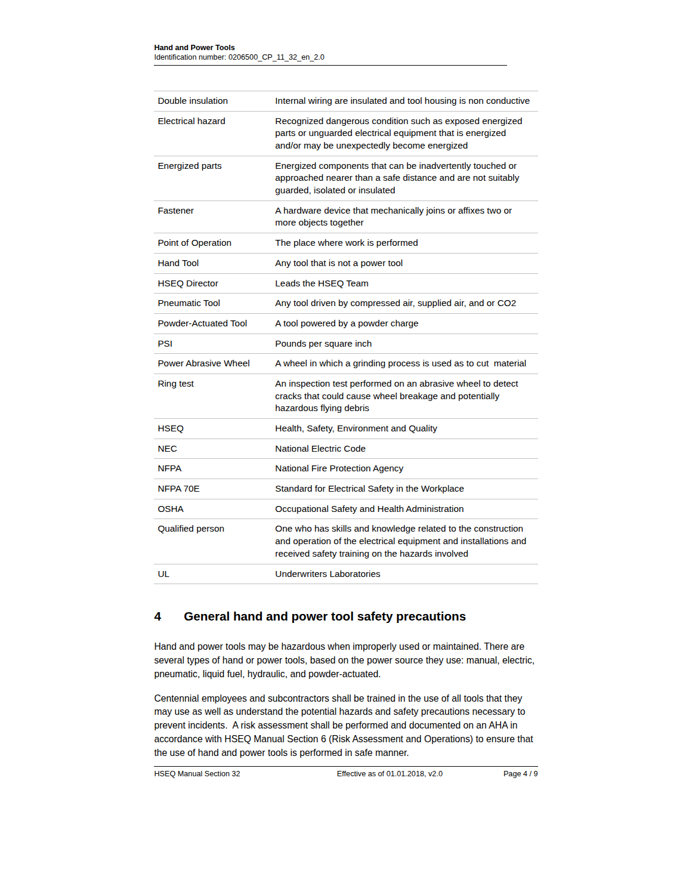Hand and Power Tools
Identification number: 0206500_CP_11_32_en_2.0
| Double insulation | Internal wiring are insulated and tool housing is non conductive |
| Electrical hazard | Recognized dangerous condition such as exposed energized parts or unguarded electrical equipment that is energized and/or may be unexpectedly become energized |
| Energized parts | Energized components that can be inadvertently touched or approached nearer than a safe distance and are not suitably guarded, isolated or insulated |
| Fastener | A hardware device that mechanically joins or affixes two or more objects together |
| Point of Operation | The place where work is performed |
| Hand Tool | Any tool that is not a power tool |
| HSEQ Director | Leads the HSEQ Team |
| Pneumatic Tool | Any tool driven by compressed air, supplied air, and or CO2 |
| Powder-Actuated Tool | A tool powered by a powder charge |
| PSI | Pounds per square inch |
| Power Abrasive Wheel | A wheel in which a grinding process is used as to cut material |
| Ring test | An inspection test performed on an abrasive wheel to detect cracks that could cause wheel breakage and potentially hazardous flying debris |
| HSEQ | Health, Safety, Environment and Quality |
| NEC | National Electric Code |
| NFPA | National Fire Protection Agency |
| NFPA 70E | Standard for Electrical Safety in the Workplace |
| OSHA | Occupational Safety and Health Administration |
| Qualified person | One who has skills and knowledge related to the construction and operation of the electrical equipment and installations and received safety training on the hazards involved |
| UL | Underwriters Laboratories |
4 General hand and power tool safety precautions
Hand and power tools may be hazardous when improperly used or maintained. There are several types of hand or power tools, based on the power source they use: manual, electric, pneumatic, liquid fuel, hydraulic, and powder-actuated.
Centennial employees and subcontractors shall be trained in the use of all tools that they may use as well as understand the potential hazards and safety precautions necessary to prevent incidents. A risk assessment shall be performed and documented on an AHA in accordance with HSEQ Manual Section 6 (Risk Assessment and Operations) to ensure that the use of hand and power tools is performed in safe manner.
| HSEQ Manual Section 32 | Effective as of 01.01.2018, v2.0 | Page 4 / 9 |